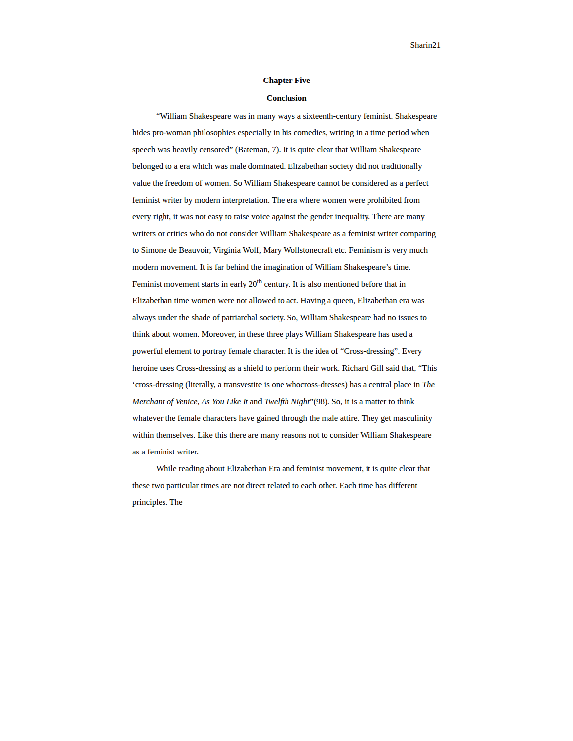Sharin21
Chapter Five
Conclusion
“William Shakespeare was in many ways a sixteenth-century feminist. Shakespeare hides pro-woman philosophies especially in his comedies, writing in a time period when speech was heavily censored” (Bateman, 7). It is quite clear that William Shakespeare belonged to a era which was male dominated. Elizabethan society did not traditionally value the freedom of women. So William Shakespeare cannot be considered as a perfect feminist writer by modern interpretation. The era where women were prohibited from every right, it was not easy to raise voice against the gender inequality. There are many writers or critics who do not consider William Shakespeare as a feminist writer comparing to Simone de Beauvoir, Virginia Wolf, Mary Wollstonecraft etc. Feminism is very much modern movement. It is far behind the imagination of William Shakespeare’s time. Feminist movement starts in early 20th century. It is also mentioned before that in Elizabethan time women were not allowed to act. Having a queen, Elizabethan era was always under the shade of patriarchal society. So, William Shakespeare had no issues to think about women. Moreover, in these three plays William Shakespeare has used a powerful element to portray female character. It is the idea of “Cross-dressing”. Every heroine uses Cross-dressing as a shield to perform their work. Richard Gill said that, “This ‘cross-dressing (literally, a transvestite is one whocross-dresses) has a central place in The Merchant of Venice, As You Like It and Twelfth Night”(98). So, it is a matter to think whatever the female characters have gained through the male attire. They get masculinity within themselves. Like this there are many reasons not to consider William Shakespeare as a feminist writer.
While reading about Elizabethan Era and feminist movement, it is quite clear that these two particular times are not direct related to each other. Each time has different principles. The